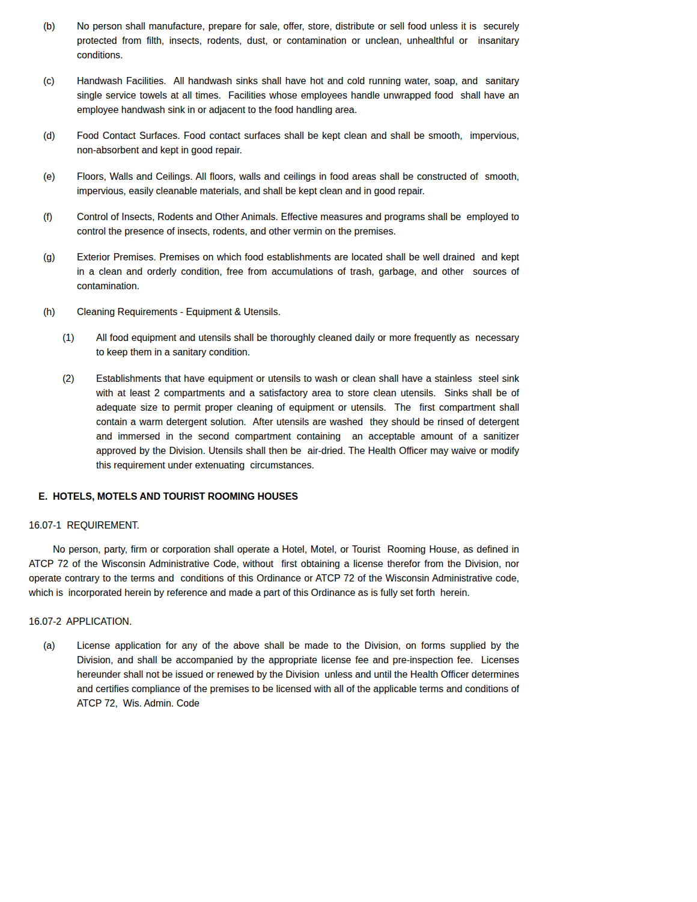(b)
No person shall manufacture, prepare for sale, offer, store, distribute or sell food unless it is securely protected from filth, insects, rodents, dust, or contamination or unclean, unhealthful or insanitary conditions.
(c)
Handwash Facilities. All handwash sinks shall have hot and cold running water, soap, and sanitary single service towels at all times. Facilities whose employees handle unwrapped food shall have an employee handwash sink in or adjacent to the food handling area.
(d)
Food Contact Surfaces. Food contact surfaces shall be kept clean and shall be smooth, impervious, non-absorbent and kept in good repair.
(e)
Floors, Walls and Ceilings. All floors, walls and ceilings in food areas shall be constructed of smooth, impervious, easily cleanable materials, and shall be kept clean and in good repair.
(f)
Control of Insects, Rodents and Other Animals. Effective measures and programs shall be employed to control the presence of insects, rodents, and other vermin on the premises.
(g)
Exterior Premises. Premises on which food establishments are located shall be well drained and kept in a clean and orderly condition, free from accumulations of trash, garbage, and other sources of contamination.
(h)
Cleaning Requirements - Equipment & Utensils.
(1)
All food equipment and utensils shall be thoroughly cleaned daily or more frequently as necessary to keep them in a sanitary condition.
(2)
Establishments that have equipment or utensils to wash or clean shall have a stainless steel sink with at least 2 compartments and a satisfactory area to store clean utensils. Sinks shall be of adequate size to permit proper cleaning of equipment or utensils. The first compartment shall contain a warm detergent solution. After utensils are washed they should be rinsed of detergent and immersed in the second compartment containing an acceptable amount of a sanitizer approved by the Division. Utensils shall then be air-dried. The Health Officer may waive or modify this requirement under extenuating circumstances.
E. HOTELS, MOTELS AND TOURIST ROOMING HOUSES
16.07-1 REQUIREMENT.
No person, party, firm or corporation shall operate a Hotel, Motel, or Tourist Rooming House, as defined in ATCP 72 of the Wisconsin Administrative Code, without first obtaining a license therefor from the Division, nor operate contrary to the terms and conditions of this Ordinance or ATCP 72 of the Wisconsin Administrative code, which is incorporated herein by reference and made a part of this Ordinance as is fully set forth herein.
16.07-2 APPLICATION.
(a)
License application for any of the above shall be made to the Division, on forms supplied by the Division, and shall be accompanied by the appropriate license fee and pre-inspection fee. Licenses hereunder shall not be issued or renewed by the Division unless and until the Health Officer determines and certifies compliance of the premises to be licensed with all of the applicable terms and conditions of ATCP 72, Wis. Admin. Code